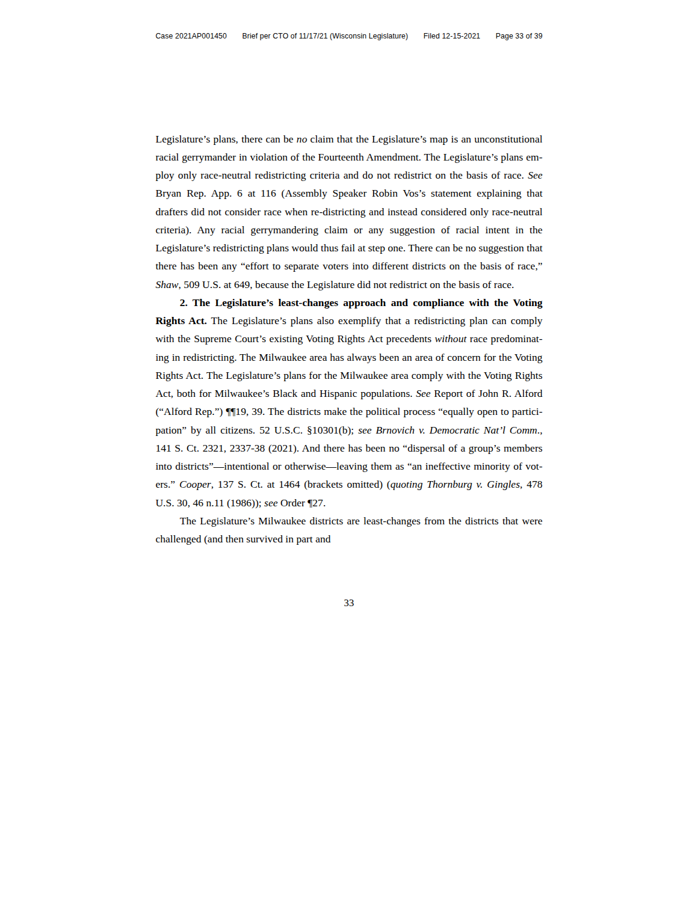Case 2021AP001450 Brief per CTO of 11/17/21 (Wisconsin Legislature) Filed 12-15-2021 Page 33 of 39
Legislature’s plans, there can be no claim that the Legislature’s map is an unconstitutional racial gerrymander in violation of the Fourteenth Amendment. The Legislature’s plans employ only race-neutral redistricting criteria and do not redistrict on the basis of race. See Bryan Rep. App. 6 at 116 (Assembly Speaker Robin Vos’s statement explaining that drafters did not consider race when re-districting and instead considered only race-neutral criteria). Any racial gerrymandering claim or any suggestion of racial intent in the Legislature’s redistricting plans would thus fail at step one. There can be no suggestion that there has been any “effort to separate voters into different districts on the basis of race,” Shaw, 509 U.S. at 649, because the Legislature did not redistrict on the basis of race.
2. The Legislature’s least-changes approach and compliance with the Voting Rights Act. The Legislature’s plans also exemplify that a redistricting plan can comply with the Supreme Court’s existing Voting Rights Act precedents without race predominating in redistricting. The Milwaukee area has always been an area of concern for the Voting Rights Act. The Legislature’s plans for the Milwaukee area comply with the Voting Rights Act, both for Milwaukee’s Black and Hispanic populations. See Report of John R. Alford (“Alford Rep.”) ¶¶19, 39. The districts make the political process “equally open to participation” by all citizens. 52 U.S.C. §10301(b); see Brnovich v. Democratic Nat’l Comm., 141 S. Ct. 2321, 2337-38 (2021). And there has been no “dispersal of a group’s members into districts”—intentional or otherwise—leaving them as “an ineffective minority of voters.” Cooper, 137 S. Ct. at 1464 (brackets omitted) (quoting Thornburg v. Gingles, 478 U.S. 30, 46 n.11 (1986)); see Order ¶27.
The Legislature’s Milwaukee districts are least-changes from the districts that were challenged (and then survived in part and
33